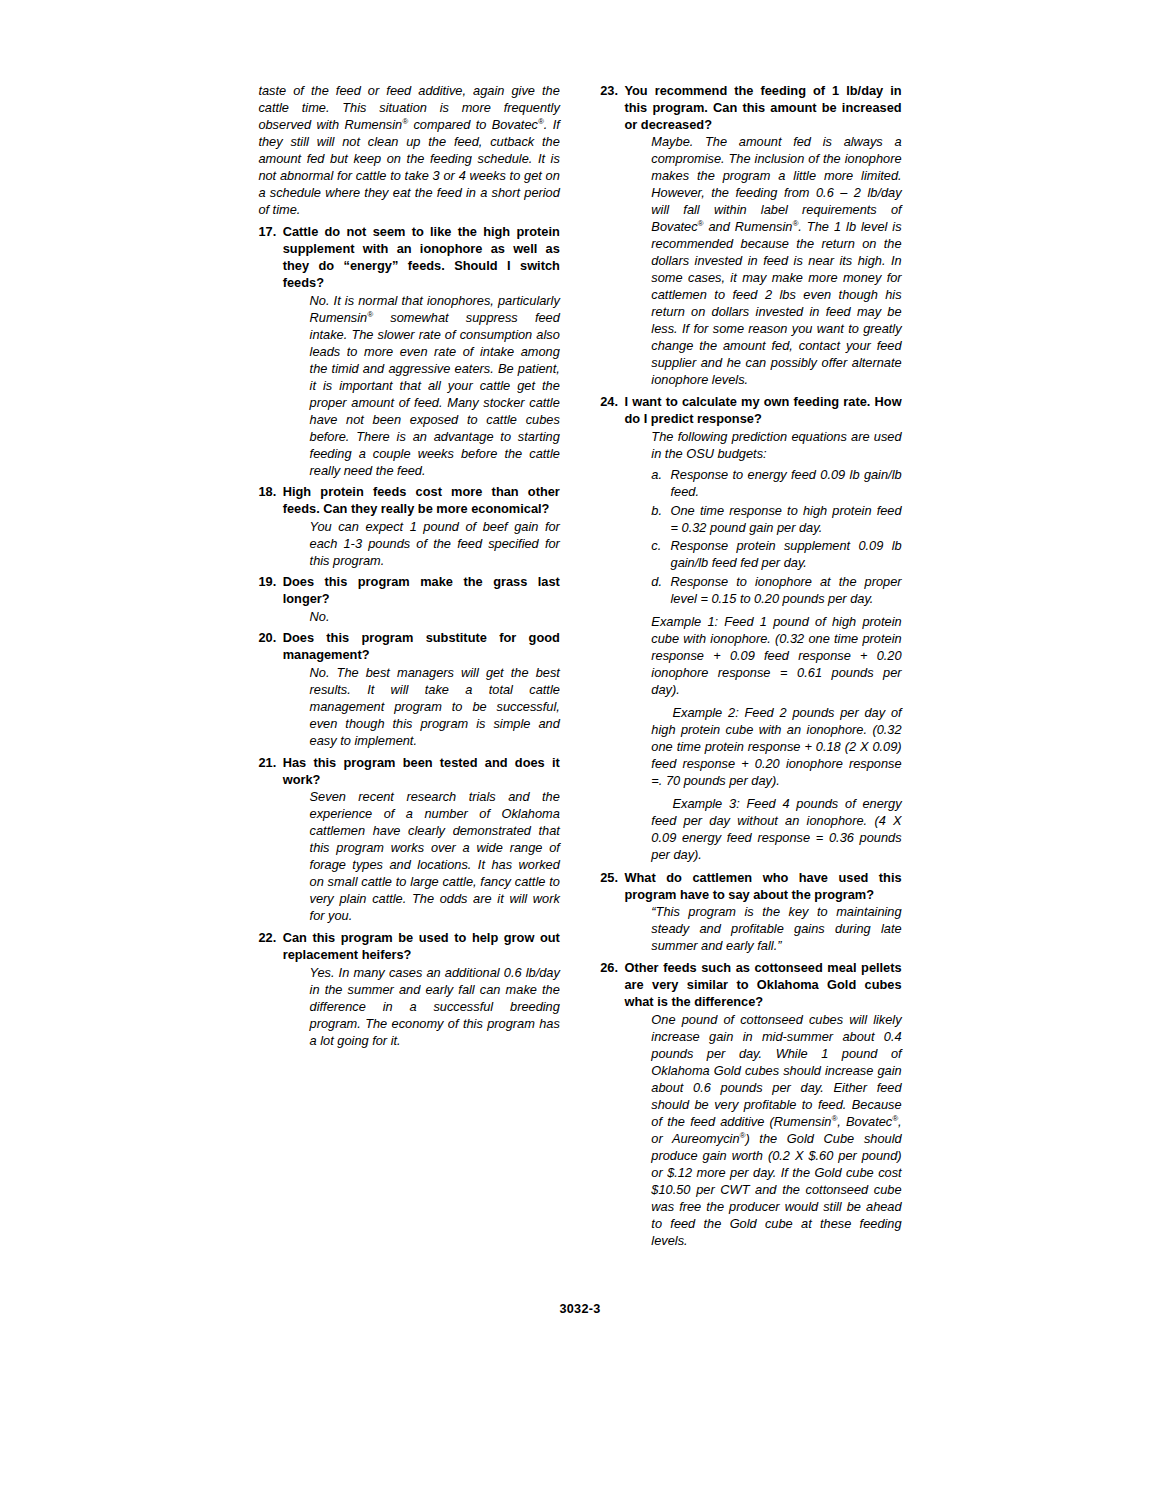taste of the feed or feed additive, again give the cattle time. This situation is more frequently observed with Rumensin® compared to Bovatec®. If they still will not clean up the feed, cutback the amount fed but keep on the feeding schedule. It is not abnormal for cattle to take 3 or 4 weeks to get on a schedule where they eat the feed in a short period of time.
Cattle do not seem to like the high protein supplement with an ionophore as well as they do “energy” feeds. Should I switch feeds?
No. It is normal that ionophores, particularly Rumensin® somewhat suppress feed intake. The slower rate of consumption also leads to more even rate of intake among the timid and aggressive eaters. Be patient, it is important that all your cattle get the proper amount of feed. Many stocker cattle have not been exposed to cattle cubes before. There is an advantage to starting feeding a couple weeks before the cattle really need the feed.
High protein feeds cost more than other feeds. Can they really be more economical?
You can expect 1 pound of beef gain for each 1-3 pounds of the feed specified for this program.
Does this program make the grass last longer?
No.
Does this program substitute for good management?
No. The best managers will get the best results. It will take a total cattle management program to be successful, even though this program is simple and easy to implement.
Has this program been tested and does it work?
Seven recent research trials and the experience of a number of Oklahoma cattlemen have clearly demonstrated that this program works over a wide range of forage types and locations. It has worked on small cattle to large cattle, fancy cattle to very plain cattle. The odds are it will work for you.
Can this program be used to help grow out replacement heifers?
Yes. In many cases an additional 0.6 lb/day in the summer and early fall can make the difference in a successful breeding program. The economy of this program has a lot going for it.
You recommend the feeding of 1 lb/day in this program. Can this amount be increased or decreased?
Maybe. The amount fed is always a compromise. The inclusion of the ionophore makes the program a little more limited. However, the feeding from 0.6 – 2 lb/day will fall within label requirements of Bovatec® and Rumensin®. The 1 lb level is recommended because the return on the dollars invested in feed is near its high. In some cases, it may make more money for cattlemen to feed 2 lbs even though his return on dollars invested in feed may be less. If for some reason you want to greatly change the amount fed, contact your feed supplier and he can possibly offer alternate ionophore levels.
I want to calculate my own feeding rate. How do I predict response?
The following prediction equations are used in the OSU budgets:
Response to energy feed 0.09 lb gain/lb feed.
One time response to high protein feed = 0.32 pound gain per day.
Response protein supplement 0.09 lb gain/lb feed fed per day.
Response to ionophore at the proper level = 0.15 to 0.20 pounds per day.
Example 1: Feed 1 pound of high protein cube with ionophore. (0.32 one time protein response + 0.09 feed response + 0.20 ionophore response = 0.61 pounds per day).
Example 2: Feed 2 pounds per day of high protein cube with an ionophore. (0.32 one time protein response + 0.18 (2 X 0.09) feed response + 0.20 ionophore response =. 70 pounds per day).
Example 3: Feed 4 pounds of energy feed per day without an ionophore. (4 X 0.09 energy feed response = 0.36 pounds per day).
What do cattlemen who have used this program have to say about the program?
“This program is the key to maintaining steady and profitable gains during late summer and early fall.”
Other feeds such as cottonseed meal pellets are very similar to Oklahoma Gold cubes what is the difference?
One pound of cottonseed cubes will likely increase gain in mid-summer about 0.4 pounds per day. While 1 pound of Oklahoma Gold cubes should increase gain about 0.6 pounds per day. Either feed should be very profitable to feed. Because of the feed additive (Rumensin®, Bovatec®, or Aureomycin®) the Gold Cube should produce gain worth (0.2 X $.60 per pound) or $.12 more per day. If the Gold cube cost $10.50 per CWT and the cottonseed cube was free the producer would still be ahead to feed the Gold cube at these feeding levels.
3032-3